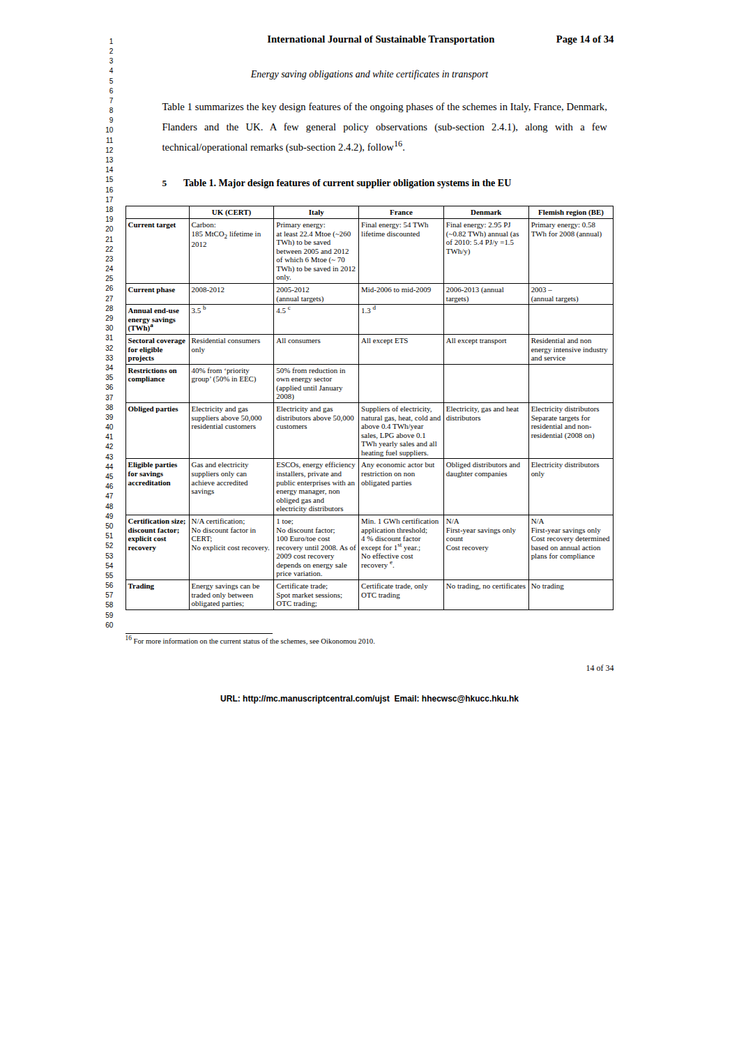1
2
3
4
5
6
7
8
9
10
11
12
13
14
15
16
17
18
19
20
21
22
23
24
25
26
27
28
29
30
31
32
33
34
35
36
37
38
39
40
41
42
43
44
45
46
47
48
49
50
51
52
53
54
55
56
57
58
59
60
International Journal of Sustainable Transportation
Page 14 of 34
Energy saving obligations and white certificates in transport
Table 1 summarizes the key design features of the ongoing phases of the schemes in Italy, France, Denmark, Flanders and the UK. A few general policy observations (sub-section 2.4.1), along with a few technical/operational remarks (sub-section 2.4.2), follow16.
5 Table 1. Major design features of current supplier obligation systems in the EU
| | UK (CERT) | Italy | France | Denmark | Flemish region (BE) |
| --- | --- | --- | --- | --- | --- |
| Current target | Carbon: 185 MtCO 2 lifetime in 2012 | Primary energy: at least 22.4 Mtoe (~260 TWh) to be saved between 2005 and 2012 of which 6 Mtoe (~ 70 TWh) to be saved in 2012 only. | Final energy: 54 TWh lifetime discounted | Final energy: 2.95 PJ (~0.82 TWh) annual (as of 2010: 5.4 PJ/y =1.5 TWh/y) | Primary energy: 0.58 TWh for 2008 (annual) |
| Current phase | 2008-2012 | 2005-2012 (annual targets) | Mid-2006 to mid-2009 | 2006-2013 (annual targets) | 2003 – (annual targets) |
| Annual end-use energy savings (TWh) a | 3.5 b | 4.5 c | 1.3 d | | |
| Sectoral coverage for eligible projects | Residential consumers only | All consumers | All except ETS | All except transport | Residential and non energy intensive industry and service |
| Restrictions on compliance | 40% from ‘priority group’ (50% in EEC) | 50% from reduction in own energy sector (applied until January 2008) | | | |
| Obliged parties | Electricity and gas suppliers above 50,000 residential customers | Electricity and gas distributors above 50,000 customers | Suppliers of electricity, natural gas, heat, cold and above 0.4 TWh/year sales, LPG above 0.1 TWh yearly sales and all heating fuel suppliers. | Electricity, gas and heat distributors | Electricity distributors Separate targets for residential and non-residential (2008 on) |
| Eligible parties for savings accreditation | Gas and electricity suppliers only can achieve accredited savings | ESCOs, energy efficiency installers, private and public enterprises with an energy manager, non obliged gas and electricity distributors | Any economic actor but restriction on non obligated parties | Obliged distributors and daughter companies | Electricity distributors only |
| Certification size; discount factor; explicit cost recovery | N/A certification; No discount factor in CERT; No explicit cost recovery. | 1 toe; No discount factor; 100 Euro/toe cost recovery until 2008. As of 2009 cost recovery depends on energy sale price variation. | Min. 1 GWh certification application threshold; 4 % discount factor except for 1 st year.; No effective cost recovery e . | N/A First-year savings only count Cost recovery | N/A First-year savings only Cost recovery determined based on annual action plans for compliance |
| Trading | Energy savings can be traded only between obligated parties; | Certificate trade; Spot market sessions; OTC trading; | Certificate trade, only OTC trading | No trading, no certificates | No trading |
16 For more information on the current status of the schemes, see Oikonomou 2010.
14 of 34
URL: http://mc.manuscriptcentral.com/ujst Email: hhecwsc@hkucc.hku.hk